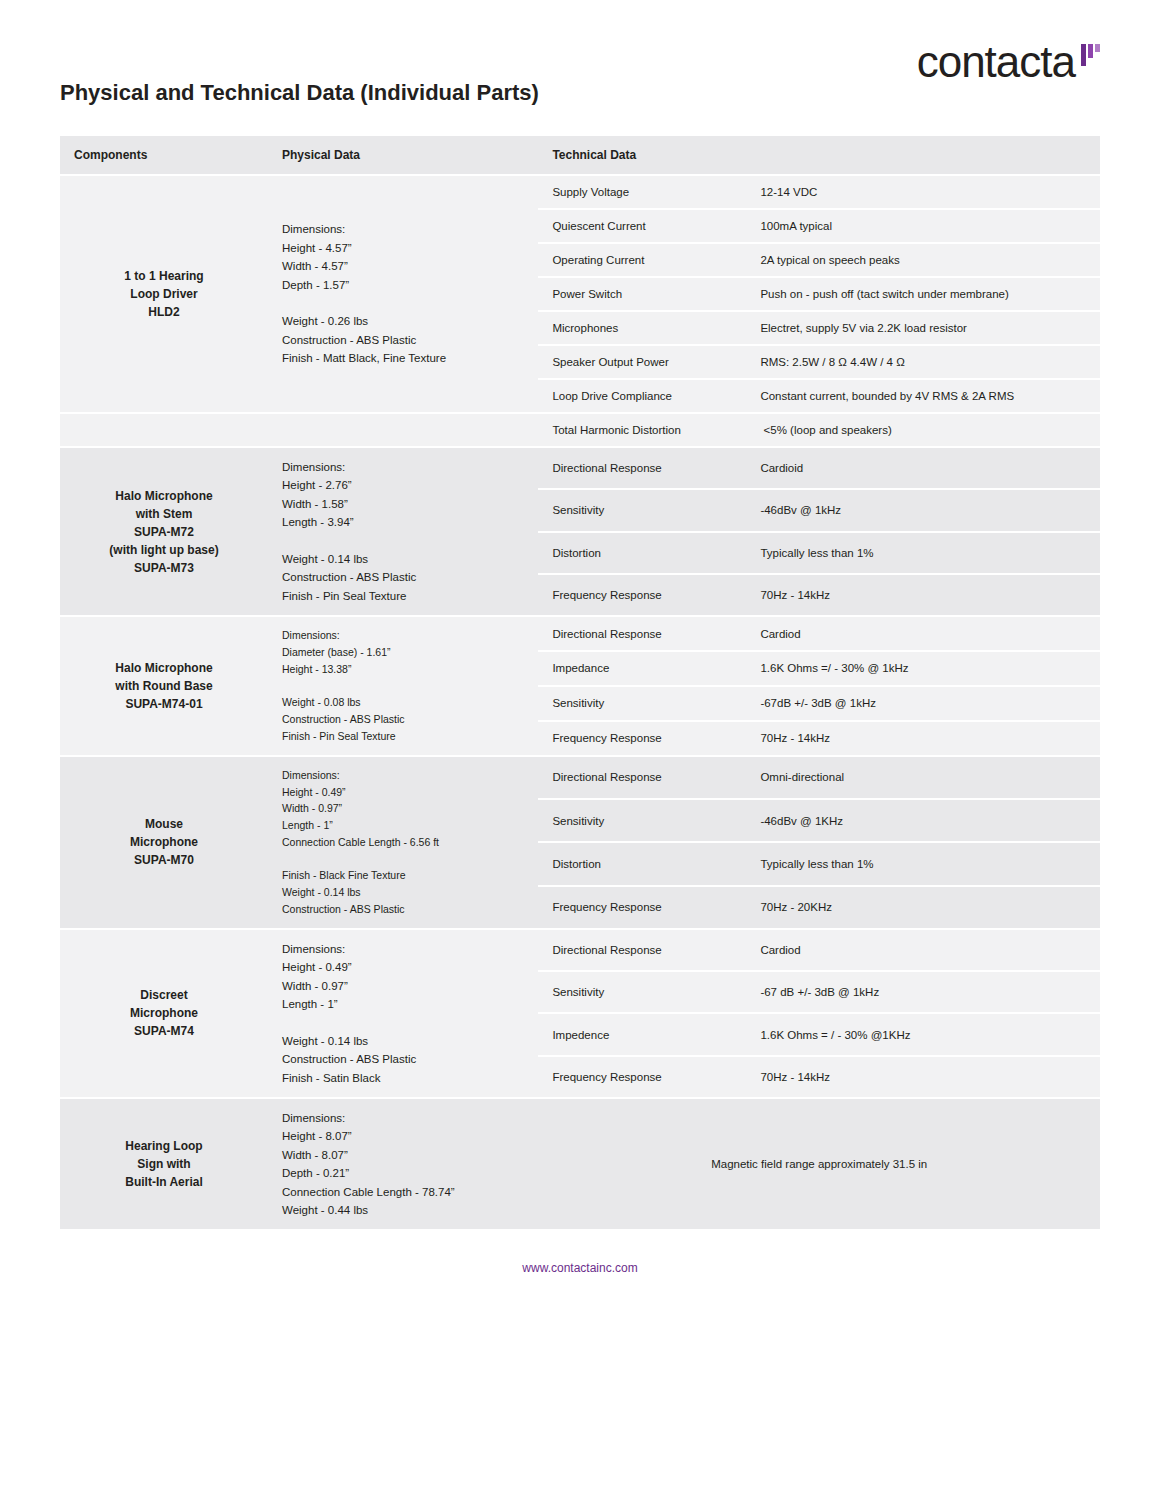Physical and Technical Data (Individual Parts)
contacta
| Components | Physical Data | Technical Data |
| --- | --- | --- |
| 1 to 1 Hearing Loop Driver HLD2 | Dimensions: Height - 4.57” Width - 4.57” Depth - 1.57” Weight - 0.26 lbs Construction - ABS Plastic Finish - Matt Black, Fine Texture | Supply Voltage | 12-14 VDC |
| Quiescent Current | 100mA typical |
| Operating Current | 2A typical on speech peaks |
| Power Switch | Push on - push off (tact switch under membrane) |
| Microphones | Electret, supply 5V via 2.2K load resistor |
| Speaker Output Power | RMS: 2.5W / 8 Ω 4.4W / 4 Ω |
| Loop Drive Compliance | Constant current, bounded by 4V RMS & 2A RMS |
| | | Total Harmonic Distortion | <5% (loop and speakers) |
| Halo Microphone with Stem SUPA-M72 (with light up base) SUPA-M73 | Dimensions: Height - 2.76” Width - 1.58” Length - 3.94” Weight - 0.14 lbs Construction - ABS Plastic Finish - Pin Seal Texture | Directional Response | Cardioid |
| Sensitivity | -46dBv @ 1kHz |
| Distortion | Typically less than 1% |
| Frequency Response | 70Hz - 14kHz |
| Halo Microphone with Round Base SUPA-M74-01 | Dimensions: Diameter (base) - 1.61” Height - 13.38” Weight - 0.08 lbs Construction - ABS Plastic Finish - Pin Seal Texture | Directional Response | Cardiod |
| Impedance | 1.6K Ohms =/ - 30% @ 1kHz |
| Sensitivity | -67dB +/- 3dB @ 1kHz |
| Frequency Response | 70Hz - 14kHz |
| Mouse Microphone SUPA-M70 | Dimensions: Height - 0.49” Width - 0.97” Length - 1” Connection Cable Length - 6.56 ft Finish - Black Fine Texture Weight - 0.14 lbs Construction - ABS Plastic | Directional Response | Omni-directional |
| Sensitivity | -46dBv @ 1KHz |
| Distortion | Typically less than 1% |
| Frequency Response | 70Hz - 20KHz |
| Discreet Microphone SUPA-M74 | Dimensions: Height - 0.49” Width - 0.97” Length - 1” Weight - 0.14 lbs Construction - ABS Plastic Finish - Satin Black | Directional Response | Cardiod |
| Sensitivity | -67 dB +/- 3dB @ 1kHz |
| Impedence | 1.6K Ohms = / - 30% @1KHz |
| Frequency Response | 70Hz - 14kHz |
| Hearing Loop Sign with Built-In Aerial | Dimensions: Height - 8.07” Width - 8.07” Depth - 0.21” Connection Cable Length - 78.74” Weight - 0.44 lbs | Magnetic field range approximately 31.5 in |
www.contactainc.com